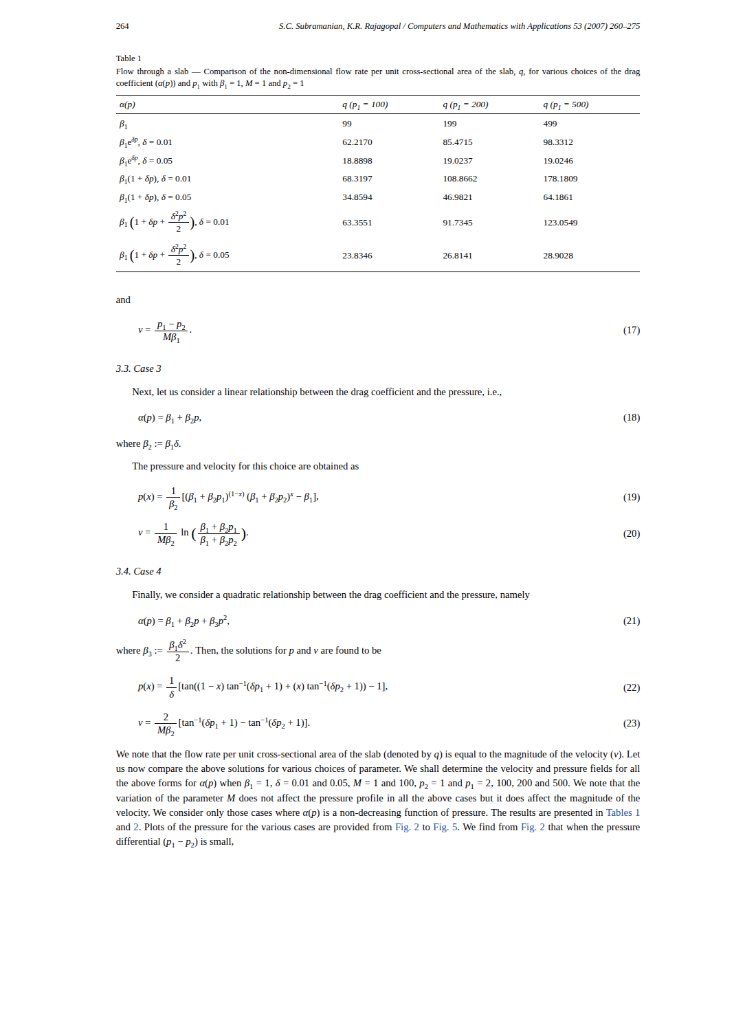264 S.C. Subramanian, K.R. Rajagopal / Computers and Mathematics with Applications 53 (2007) 260–275
Table 1
Flow through a slab — Comparison of the non-dimensional flow rate per unit cross-sectional area of the slab, q, for various choices of the drag coefficient (α(p)) and p1 with β1 = 1, M = 1 and p2 = 1
| α ( p ) | q ( p 1 = 100) | q ( p 1 = 200) | q ( p 1 = 500) |
| --- | --- | --- | --- |
| β 1 | 99 | 199 | 499 |
| β 1 e δp , δ = 0.01 | 62.2170 | 85.4715 | 98.3312 |
| β 1 e δp , δ = 0.05 | 18.8898 | 19.0237 | 19.0246 |
| β 1 (1 + δp ), δ = 0.01 | 68.3197 | 108.8662 | 178.1809 |
| β 1 (1 + δp ), δ = 0.05 | 34.8594 | 46.9821 | 64.1861 |
| β 1 ( 1 + δp + δ 2 p 2 2 ) , δ = 0.01 | 63.3551 | 91.7345 | 123.0549 |
| β 1 ( 1 + δp + δ 2 p 2 2 ) , δ = 0.05 | 23.8346 | 26.8141 | 28.9028 |
and
v = p1 − p2 Mβ1.
(17)
3.3. Case 3
Next, let us consider a linear relationship between the drag coefficient and the pressure, i.e.,
α(p) = β1 + β2p,
(18)
where β2 := β1δ.
The pressure and velocity for this choice are obtained as
p(x) = 1 β2[(β1 + β2p1)(1−x) (β1 + β2p2)x − β1],
(19)
v = 1 Mβ2 ln (β1 + β2p1 β1 + β2p2).
(20)
3.4. Case 4
Finally, we consider a quadratic relationship between the drag coefficient and the pressure, namely
α(p) = β1 + β2p + β3p2,
(21)
where β3 := β1δ22. Then, the solutions for p and v are found to be
p(x) = 1 δ[tan((1 − x) tan−1(δp1 + 1) + (x) tan−1(δp2 + 1)) − 1],
(22)
v = 2 Mβ2[tan−1(δp1 + 1) − tan−1(δp2 + 1)].
(23)
We note that the flow rate per unit cross-sectional area of the slab (denoted by q) is equal to the magnitude of the velocity (v). Let us now compare the above solutions for various choices of parameter. We shall determine the velocity and pressure fields for all the above forms for α(p) when β1 = 1, δ = 0.01 and 0.05, M = 1 and 100, p2 = 1 and p1 = 2, 100, 200 and 500. We note that the variation of the parameter M does not affect the pressure profile in all the above cases but it does affect the magnitude of the velocity. We consider only those cases where α(p) is a non-decreasing function of pressure. The results are presented in Tables 1 and 2. Plots of the pressure for the various cases are provided from Fig. 2 to Fig. 5. We find from Fig. 2 that when the pressure differential (p1 − p2) is small,